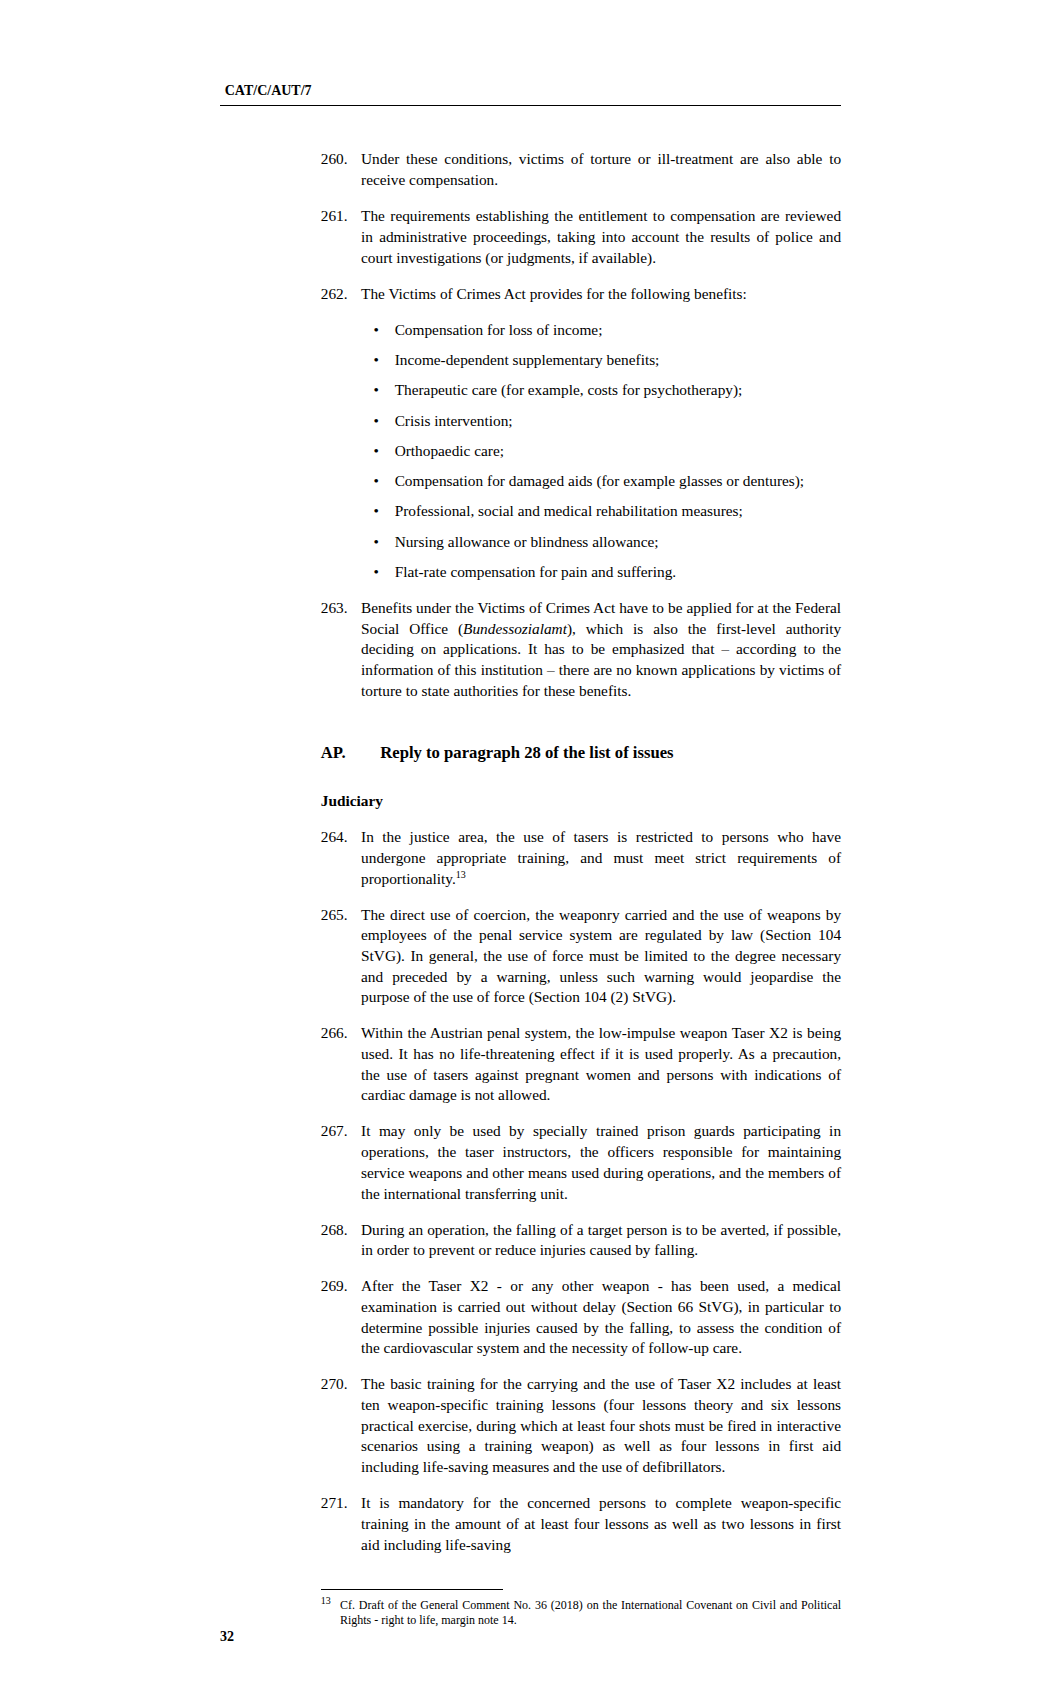CAT/C/AUT/7
260.
Under these conditions, victims of torture or ill-treatment are also able to receive compensation.
261.
The requirements establishing the entitlement to compensation are reviewed in administrative proceedings, taking into account the results of police and court investigations (or judgments, if available).
262.
The Victims of Crimes Act provides for the following benefits:
Compensation for loss of income;
Income-dependent supplementary benefits;
Therapeutic care (for example, costs for psychotherapy);
Crisis intervention;
Orthopaedic care;
Compensation for damaged aids (for example glasses or dentures);
Professional, social and medical rehabilitation measures;
Nursing allowance or blindness allowance;
Flat-rate compensation for pain and suffering.
263.
Benefits under the Victims of Crimes Act have to be applied for at the Federal Social Office (Bundessozialamt), which is also the first-level authority deciding on applications. It has to be emphasized that – according to the information of this institution – there are no known applications by victims of torture to state authorities for these benefits.
AP. Reply to paragraph 28 of the list of issues
Judiciary
264.
In the justice area, the use of tasers is restricted to persons who have undergone appropriate training, and must meet strict requirements of proportionality.13
265.
The direct use of coercion, the weaponry carried and the use of weapons by employees of the penal service system are regulated by law (Section 104 StVG). In general, the use of force must be limited to the degree necessary and preceded by a warning, unless such warning would jeopardise the purpose of the use of force (Section 104 (2) StVG).
266.
Within the Austrian penal system, the low-impulse weapon Taser X2 is being used. It has no life-threatening effect if it is used properly. As a precaution, the use of tasers against pregnant women and persons with indications of cardiac damage is not allowed.
267.
It may only be used by specially trained prison guards participating in operations, the taser instructors, the officers responsible for maintaining service weapons and other means used during operations, and the members of the international transferring unit.
268.
During an operation, the falling of a target person is to be averted, if possible, in order to prevent or reduce injuries caused by falling.
269.
After the Taser X2 - or any other weapon - has been used, a medical examination is carried out without delay (Section 66 StVG), in particular to determine possible injuries caused by the falling, to assess the condition of the cardiovascular system and the necessity of follow-up care.
270.
The basic training for the carrying and the use of Taser X2 includes at least ten weapon-specific training lessons (four lessons theory and six lessons practical exercise, during which at least four shots must be fired in interactive scenarios using a training weapon) as well as four lessons in first aid including life-saving measures and the use of defibrillators.
271.
It is mandatory for the concerned persons to complete weapon-specific training in the amount of at least four lessons as well as two lessons in first aid including life-saving
13
Cf. Draft of the General Comment No. 36 (2018) on the International Covenant on Civil and Political Rights - right to life, margin note 14.
32